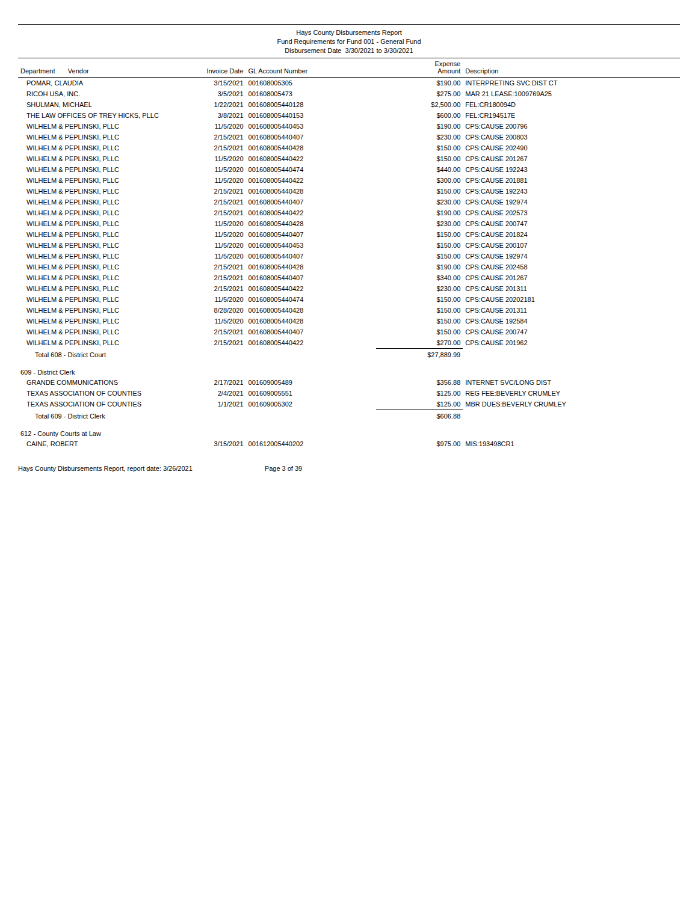Hays County Disbursements Report
Fund Requirements for Fund 001 - General Fund
Disbursement Date 3/30/2021 to 3/30/2021
| Department Vendor | Invoice Date | GL Account Number | Expense Amount | Description |
| --- | --- | --- | --- | --- |
| POMAR, CLAUDIA | 3/15/2021 | 001608005305 | $190.00 | INTERPRETING SVC:DIST CT |
| RICOH USA, INC. | 3/5/2021 | 001608005473 | $275.00 | MAR 21 LEASE:1009769A25 |
| SHULMAN, MICHAEL | 1/22/2021 | 001608005440128 | $2,500.00 | FEL:CR180094D |
| THE LAW OFFICES OF TREY HICKS, PLLC | 3/8/2021 | 001608005440153 | $600.00 | FEL:CR194517E |
| WILHELM & PEPLINSKI, PLLC | 11/5/2020 | 001608005440453 | $190.00 | CPS:CAUSE 200796 |
| WILHELM & PEPLINSKI, PLLC | 2/15/2021 | 001608005440407 | $230.00 | CPS:CAUSE 200803 |
| WILHELM & PEPLINSKI, PLLC | 2/15/2021 | 001608005440428 | $150.00 | CPS:CAUSE 202490 |
| WILHELM & PEPLINSKI, PLLC | 11/5/2020 | 001608005440422 | $150.00 | CPS:CAUSE 201267 |
| WILHELM & PEPLINSKI, PLLC | 11/5/2020 | 001608005440474 | $440.00 | CPS:CAUSE 192243 |
| WILHELM & PEPLINSKI, PLLC | 11/5/2020 | 001608005440422 | $300.00 | CPS:CAUSE 201881 |
| WILHELM & PEPLINSKI, PLLC | 2/15/2021 | 001608005440428 | $150.00 | CPS:CAUSE 192243 |
| WILHELM & PEPLINSKI, PLLC | 2/15/2021 | 001608005440407 | $230.00 | CPS:CAUSE 192974 |
| WILHELM & PEPLINSKI, PLLC | 2/15/2021 | 001608005440422 | $190.00 | CPS:CAUSE 202573 |
| WILHELM & PEPLINSKI, PLLC | 11/5/2020 | 001608005440428 | $230.00 | CPS:CAUSE 200747 |
| WILHELM & PEPLINSKI, PLLC | 11/5/2020 | 001608005440407 | $150.00 | CPS:CAUSE 201824 |
| WILHELM & PEPLINSKI, PLLC | 11/5/2020 | 001608005440453 | $150.00 | CPS:CAUSE 200107 |
| WILHELM & PEPLINSKI, PLLC | 11/5/2020 | 001608005440407 | $150.00 | CPS:CAUSE 192974 |
| WILHELM & PEPLINSKI, PLLC | 2/15/2021 | 001608005440428 | $190.00 | CPS:CAUSE 202458 |
| WILHELM & PEPLINSKI, PLLC | 2/15/2021 | 001608005440407 | $340.00 | CPS:CAUSE 201267 |
| WILHELM & PEPLINSKI, PLLC | 2/15/2021 | 001608005440422 | $230.00 | CPS:CAUSE 201311 |
| WILHELM & PEPLINSKI, PLLC | 11/5/2020 | 001608005440474 | $150.00 | CPS:CAUSE 20202181 |
| WILHELM & PEPLINSKI, PLLC | 8/28/2020 | 001608005440428 | $150.00 | CPS:CAUSE 201311 |
| WILHELM & PEPLINSKI, PLLC | 11/5/2020 | 001608005440428 | $150.00 | CPS:CAUSE 192584 |
| WILHELM & PEPLINSKI, PLLC | 2/15/2021 | 001608005440407 | $150.00 | CPS:CAUSE 200747 |
| WILHELM & PEPLINSKI, PLLC | 2/15/2021 | 001608005440422 | $270.00 | CPS:CAUSE 201962 |
| Total 608 - District Court | | | $27,889.99 | |
| 609 - District Clerk |
| GRANDE COMMUNICATIONS | 2/17/2021 | 001609005489 | $356.88 | INTERNET SVC/LONG DIST |
| TEXAS ASSOCIATION OF COUNTIES | 2/4/2021 | 001609005551 | $125.00 | REG FEE:BEVERLY CRUMLEY |
| TEXAS ASSOCIATION OF COUNTIES | 1/1/2021 | 001609005302 | $125.00 | MBR DUES:BEVERLY CRUMLEY |
| Total 609 - District Clerk | | | $606.88 | |
| 612 - County Courts at Law |
| CAINE, ROBERT | 3/15/2021 | 001612005440202 | $975.00 | MIS:193498CR1 |
Hays County Disbursements Report, report date: 3/26/2021 Page 3 of 39